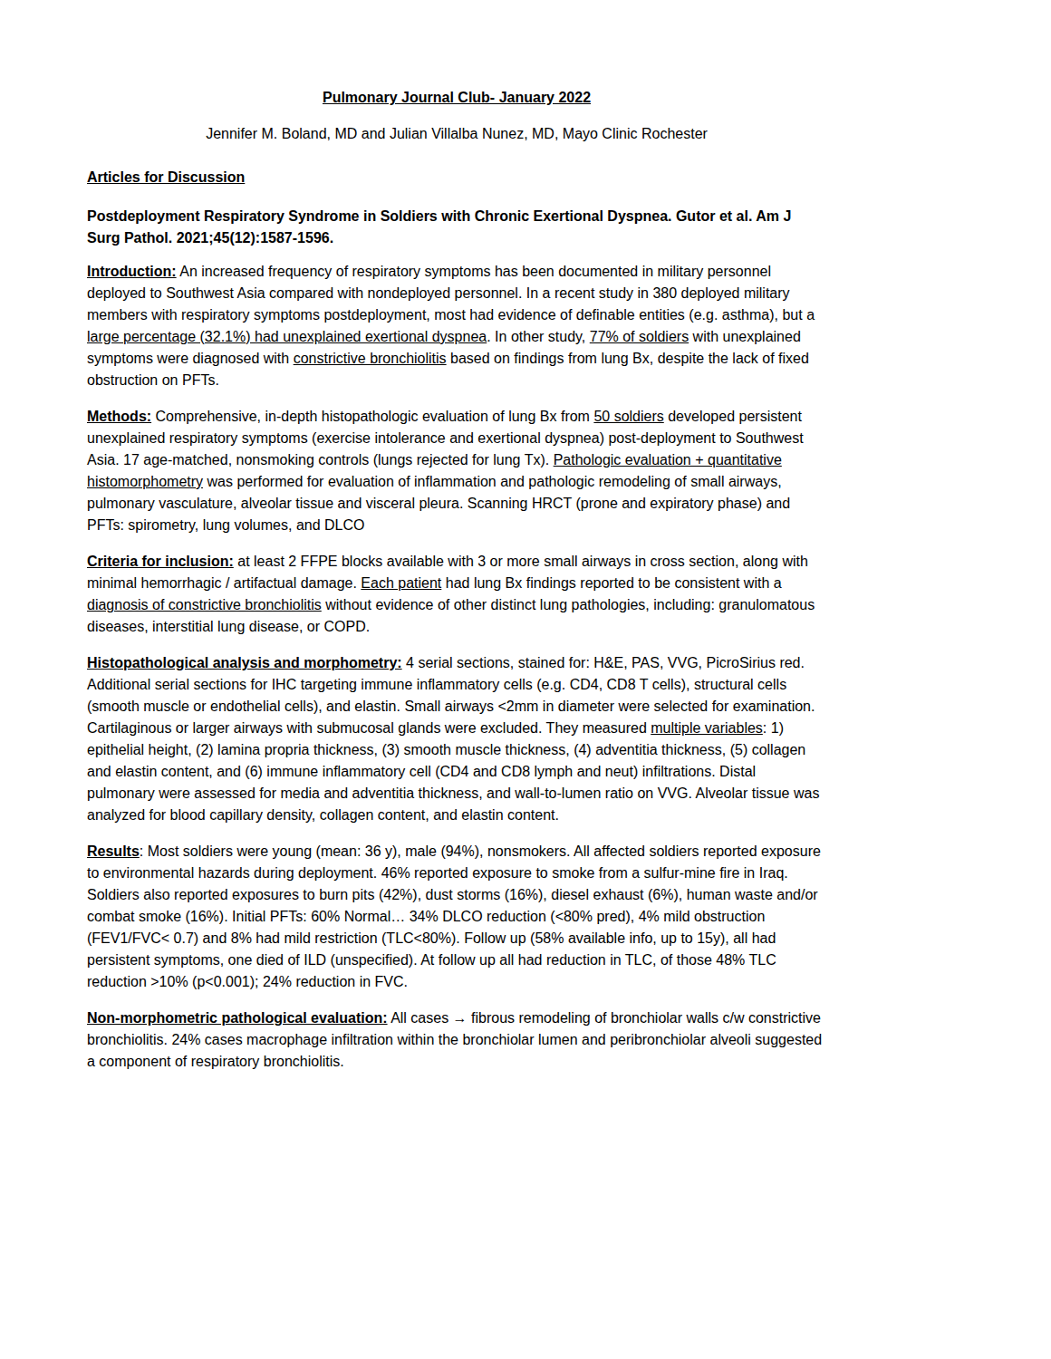Pulmonary Journal Club- January 2022
Jennifer M. Boland, MD and Julian Villalba Nunez, MD, Mayo Clinic Rochester
Articles for Discussion
Postdeployment Respiratory Syndrome in Soldiers with Chronic Exertional Dyspnea. Gutor et al. Am J Surg Pathol. 2021;45(12):1587-1596.
Introduction: An increased frequency of respiratory symptoms has been documented in military personnel deployed to Southwest Asia compared with nondeployed personnel. In a recent study in 380 deployed military members with respiratory symptoms postdeployment, most had evidence of definable entities (e.g. asthma), but a large percentage (32.1%) had unexplained exertional dyspnea. In other study, 77% of soldiers with unexplained symptoms were diagnosed with constrictive bronchiolitis based on findings from lung Bx, despite the lack of fixed obstruction on PFTs.
Methods: Comprehensive, in-depth histopathologic evaluation of lung Bx from 50 soldiers developed persistent unexplained respiratory symptoms (exercise intolerance and exertional dyspnea) post-deployment to Southwest Asia. 17 age-matched, nonsmoking controls (lungs rejected for lung Tx). Pathologic evaluation + quantitative histomorphometry was performed for evaluation of inflammation and pathologic remodeling of small airways, pulmonary vasculature, alveolar tissue and visceral pleura. Scanning HRCT (prone and expiratory phase) and PFTs: spirometry, lung volumes, and DLCO
Criteria for inclusion: at least 2 FFPE blocks available with 3 or more small airways in cross section, along with minimal hemorrhagic / artifactual damage. Each patient had lung Bx findings reported to be consistent with a diagnosis of constrictive bronchiolitis without evidence of other distinct lung pathologies, including: granulomatous diseases, interstitial lung disease, or COPD.
Histopathological analysis and morphometry: 4 serial sections, stained for: H&E, PAS, VVG, PicroSirius red. Additional serial sections for IHC targeting immune inflammatory cells (e.g. CD4, CD8 T cells), structural cells (smooth muscle or endothelial cells), and elastin. Small airways <2mm in diameter were selected for examination. Cartilaginous or larger airways with submucosal glands were excluded. They measured multiple variables: 1) epithelial height, (2) lamina propria thickness, (3) smooth muscle thickness, (4) adventitia thickness, (5) collagen and elastin content, and (6) immune inflammatory cell (CD4 and CD8 lymph and neut) infiltrations. Distal pulmonary were assessed for media and adventitia thickness, and wall-to-lumen ratio on VVG. Alveolar tissue was analyzed for blood capillary density, collagen content, and elastin content.
Results: Most soldiers were young (mean: 36 y), male (94%), nonsmokers. All affected soldiers reported exposure to environmental hazards during deployment. 46% reported exposure to smoke from a sulfur-mine fire in Iraq. Soldiers also reported exposures to burn pits (42%), dust storms (16%), diesel exhaust (6%), human waste and/or combat smoke (16%). Initial PFTs: 60% Normal… 34% DLCO reduction (<80% pred), 4% mild obstruction (FEV1/FVC< 0.7) and 8% had mild restriction (TLC<80%). Follow up (58% available info, up to 15y), all had persistent symptoms, one died of ILD (unspecified). At follow up all had reduction in TLC, of those 48% TLC reduction >10% (p<0.001); 24% reduction in FVC.
Non-morphometric pathological evaluation: All cases → fibrous remodeling of bronchiolar walls c/w constrictive bronchiolitis. 24% cases macrophage infiltration within the bronchiolar lumen and peribronchiolar alveoli suggested a component of respiratory bronchiolitis.